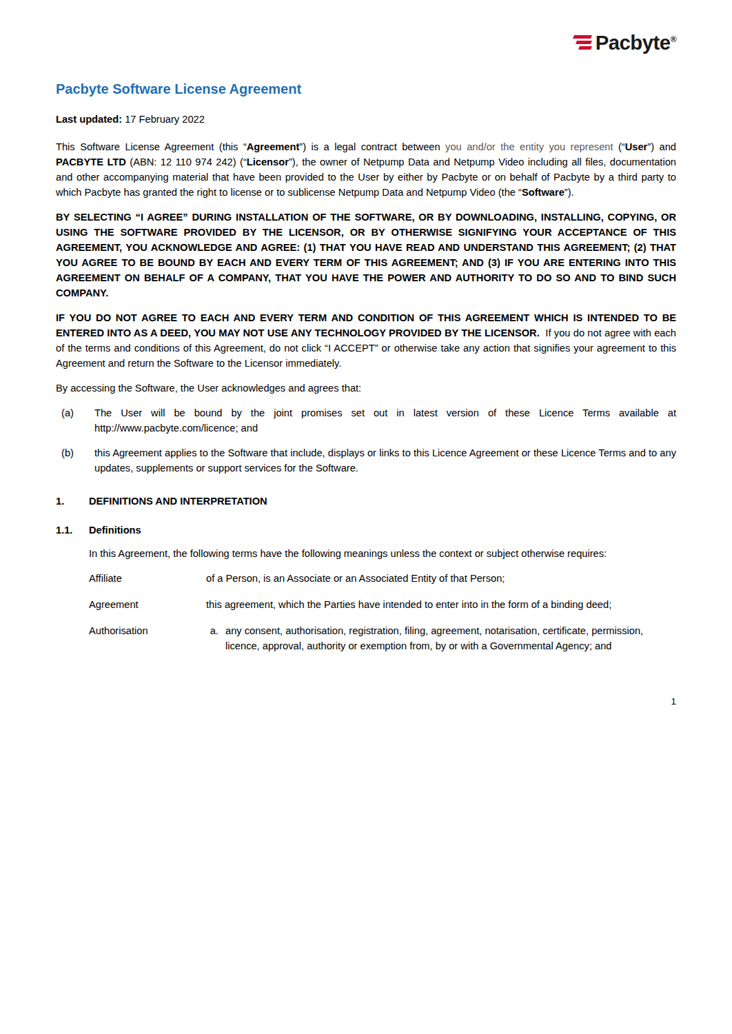Pacbyte®
Pacbyte Software License Agreement
Last updated: 17 February 2022
This Software License Agreement (this “Agreement”) is a legal contract between you and/or the entity you represent (“User”) and PACBYTE LTD (ABN: 12 110 974 242) (“Licensor”), the owner of Netpump Data and Netpump Video including all files, documentation and other accompanying material that have been provided to the User by either by Pacbyte or on behalf of Pacbyte by a third party to which Pacbyte has granted the right to license or to sublicense Netpump Data and Netpump Video (the “Software”).
BY SELECTING “I AGREE” DURING INSTALLATION OF THE SOFTWARE, OR BY DOWNLOADING, INSTALLING, COPYING, OR USING THE SOFTWARE PROVIDED BY THE LICENSOR, OR BY OTHERWISE SIGNIFYING YOUR ACCEPTANCE OF THIS AGREEMENT, YOU ACKNOWLEDGE AND AGREE: (1) THAT YOU HAVE READ AND UNDERSTAND THIS AGREEMENT; (2) THAT YOU AGREE TO BE BOUND BY EACH AND EVERY TERM OF THIS AGREEMENT; AND (3) IF YOU ARE ENTERING INTO THIS AGREEMENT ON BEHALF OF A COMPANY, THAT YOU HAVE THE POWER AND AUTHORITY TO DO SO AND TO BIND SUCH COMPANY.
IF YOU DO NOT AGREE TO EACH AND EVERY TERM AND CONDITION OF THIS AGREEMENT WHICH IS INTENDED TO BE ENTERED INTO AS A DEED, YOU MAY NOT USE ANY TECHNOLOGY PROVIDED BY THE LICENSOR. If you do not agree with each of the terms and conditions of this Agreement, do not click “I ACCEPT” or otherwise take any action that signifies your agreement to this Agreement and return the Software to the Licensor immediately.
By accessing the Software, the User acknowledges and agrees that:
(a) The User will be bound by the joint promises set out in latest version of these Licence Terms available at http://www.pacbyte.com/licence; and
(b) this Agreement applies to the Software that include, displays or links to this Licence Agreement or these Licence Terms and to any updates, supplements or support services for the Software.
1. DEFINITIONS AND INTERPRETATION
1.1. Definitions
In this Agreement, the following terms have the following meanings unless the context or subject otherwise requires:
Affiliate
of a Person, is an Associate or an Associated Entity of that Person;
Agreement
this agreement, which the Parties have intended to enter into in the form of a binding deed;
Authorisation
any consent, authorisation, registration, filing, agreement, notarisation, certificate, permission, licence, approval, authority or exemption from, by or with a Governmental Agency; and
1